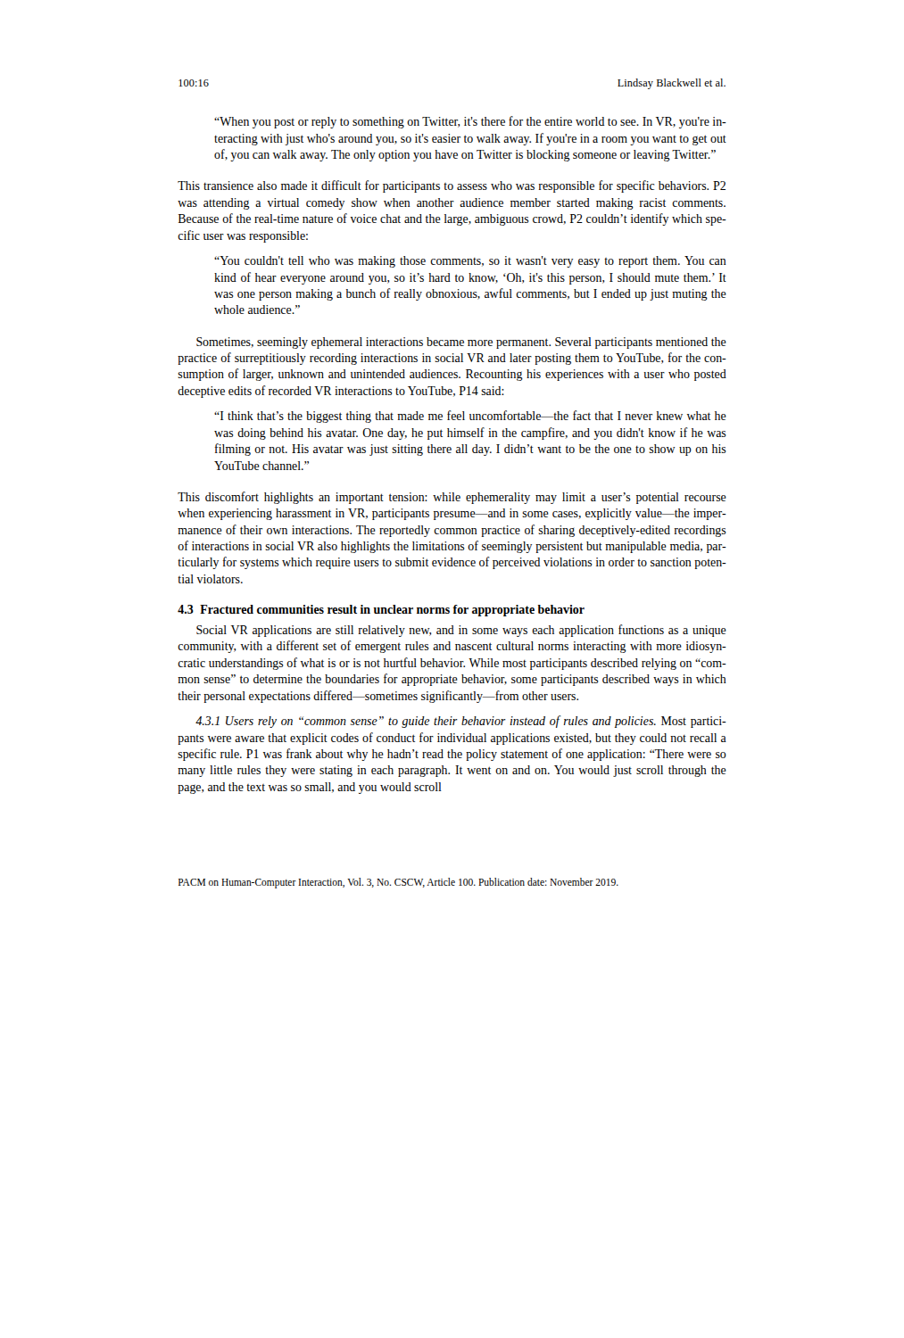100:16 Lindsay Blackwell et al.
“When you post or reply to something on Twitter, it's there for the entire world to see. In VR, you're interacting with just who's around you, so it's easier to walk away. If you're in a room you want to get out of, you can walk away. The only option you have on Twitter is blocking someone or leaving Twitter.”
This transience also made it difficult for participants to assess who was responsible for specific behaviors. P2 was attending a virtual comedy show when another audience member started making racist comments. Because of the real-time nature of voice chat and the large, ambiguous crowd, P2 couldn’t identify which specific user was responsible:
“You couldn't tell who was making those comments, so it wasn't very easy to report them. You can kind of hear everyone around you, so it’s hard to know, ‘Oh, it's this person, I should mute them.’ It was one person making a bunch of really obnoxious, awful comments, but I ended up just muting the whole audience.”
Sometimes, seemingly ephemeral interactions became more permanent. Several participants mentioned the practice of surreptitiously recording interactions in social VR and later posting them to YouTube, for the consumption of larger, unknown and unintended audiences. Recounting his experiences with a user who posted deceptive edits of recorded VR interactions to YouTube, P14 said:
“I think that’s the biggest thing that made me feel uncomfortable—the fact that I never knew what he was doing behind his avatar. One day, he put himself in the campfire, and you didn't know if he was filming or not. His avatar was just sitting there all day. I didn’t want to be the one to show up on his YouTube channel.”
This discomfort highlights an important tension: while ephemerality may limit a user’s potential recourse when experiencing harassment in VR, participants presume—and in some cases, explicitly value—the impermanence of their own interactions. The reportedly common practice of sharing deceptively-edited recordings of interactions in social VR also highlights the limitations of seemingly persistent but manipulable media, particularly for systems which require users to submit evidence of perceived violations in order to sanction potential violators.
4.3 Fractured communities result in unclear norms for appropriate behavior
Social VR applications are still relatively new, and in some ways each application functions as a unique community, with a different set of emergent rules and nascent cultural norms interacting with more idiosyncratic understandings of what is or is not hurtful behavior. While most participants described relying on “common sense” to determine the boundaries for appropriate behavior, some participants described ways in which their personal expectations differed—sometimes significantly—from other users.
4.3.1 Users rely on “common sense” to guide their behavior instead of rules and policies. Most participants were aware that explicit codes of conduct for individual applications existed, but they could not recall a specific rule. P1 was frank about why he hadn’t read the policy statement of one application: “There were so many little rules they were stating in each paragraph. It went on and on. You would just scroll through the page, and the text was so small, and you would scroll
PACM on Human-Computer Interaction, Vol. 3, No. CSCW, Article 100. Publication date: November 2019.